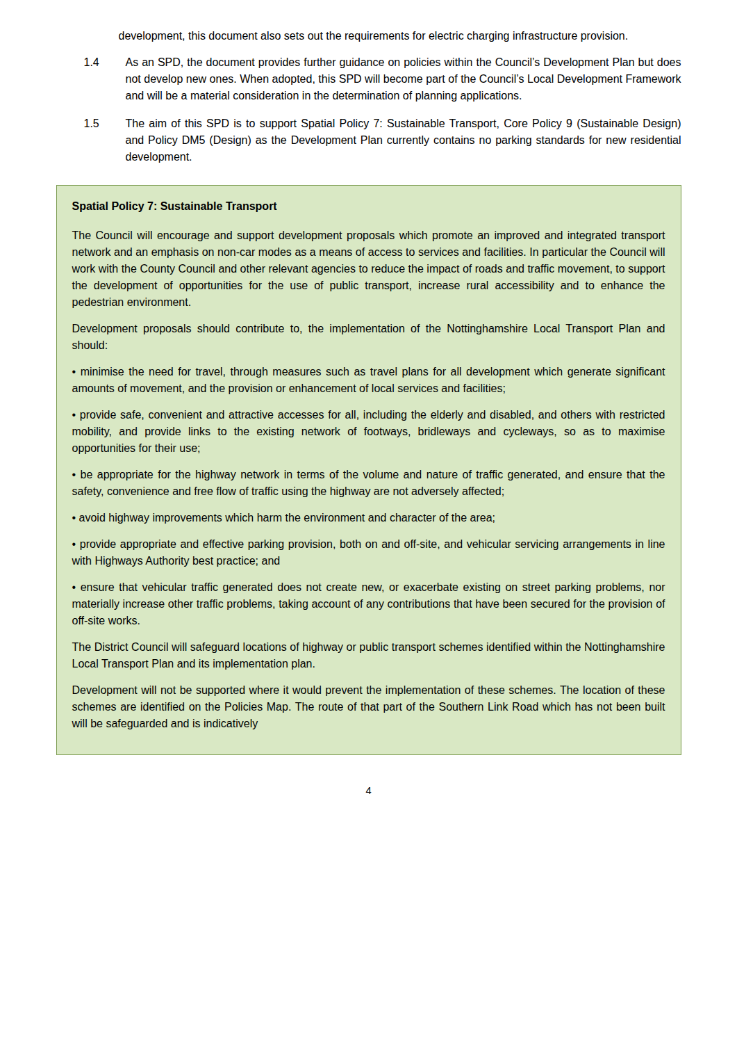development, this document also sets out the requirements for electric charging infrastructure provision.
1.4
As an SPD, the document provides further guidance on policies within the Council’s Development Plan but does not develop new ones. When adopted, this SPD will become part of the Council’s Local Development Framework and will be a material consideration in the determination of planning applications.
1.5
The aim of this SPD is to support Spatial Policy 7: Sustainable Transport, Core Policy 9 (Sustainable Design) and Policy DM5 (Design) as the Development Plan currently contains no parking standards for new residential development.
Spatial Policy 7: Sustainable Transport
The Council will encourage and support development proposals which promote an improved and integrated transport network and an emphasis on non-car modes as a means of access to services and facilities. In particular the Council will work with the County Council and other relevant agencies to reduce the impact of roads and traffic movement, to support the development of opportunities for the use of public transport, increase rural accessibility and to enhance the pedestrian environment.
Development proposals should contribute to, the implementation of the Nottinghamshire Local Transport Plan and should:
• minimise the need for travel, through measures such as travel plans for all development which generate significant amounts of movement, and the provision or enhancement of local services and facilities;
• provide safe, convenient and attractive accesses for all, including the elderly and disabled, and others with restricted mobility, and provide links to the existing network of footways, bridleways and cycleways, so as to maximise opportunities for their use;
• be appropriate for the highway network in terms of the volume and nature of traffic generated, and ensure that the safety, convenience and free flow of traffic using the highway are not adversely affected;
• avoid highway improvements which harm the environment and character of the area;
• provide appropriate and effective parking provision, both on and off-site, and vehicular servicing arrangements in line with Highways Authority best practice; and
• ensure that vehicular traffic generated does not create new, or exacerbate existing on street parking problems, nor materially increase other traffic problems, taking account of any contributions that have been secured for the provision of off-site works.
The District Council will safeguard locations of highway or public transport schemes identified within the Nottinghamshire Local Transport Plan and its implementation plan.
Development will not be supported where it would prevent the implementation of these schemes. The location of these schemes are identified on the Policies Map. The route of that part of the Southern Link Road which has not been built will be safeguarded and is indicatively
4